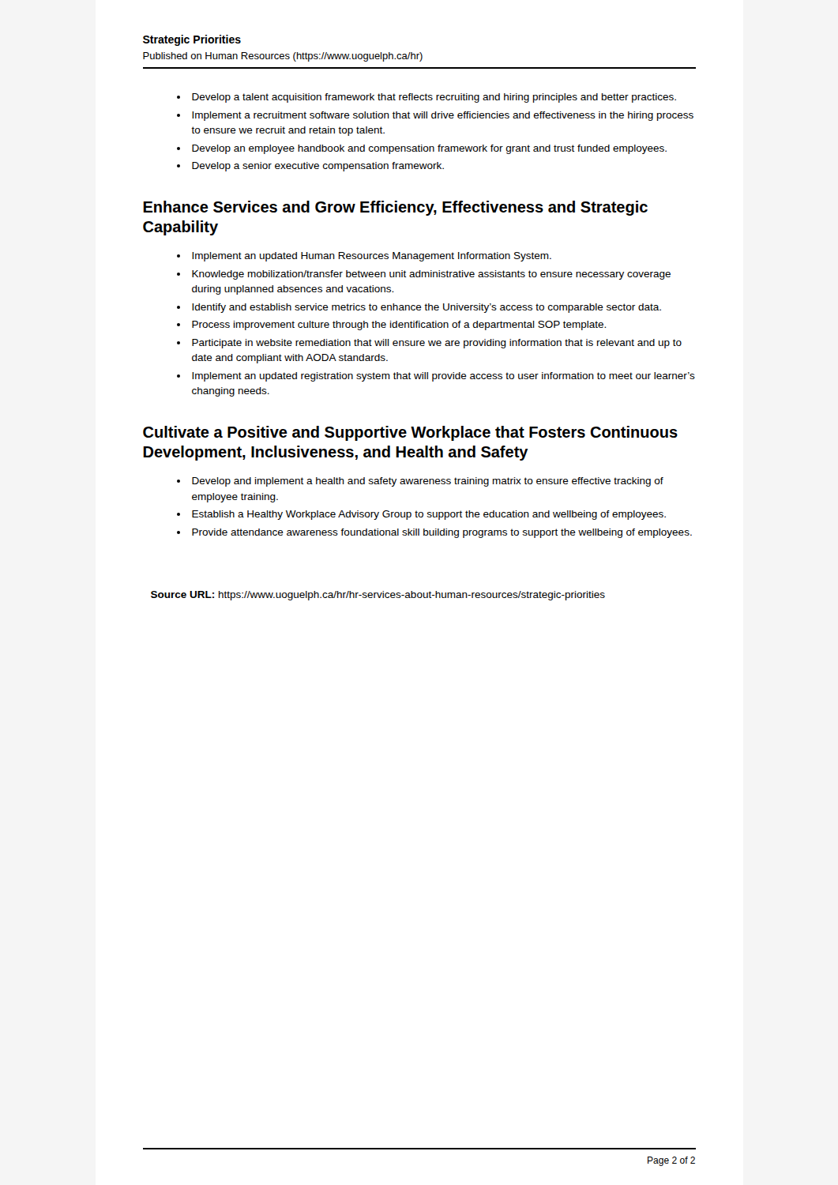Strategic Priorities
Published on Human Resources (https://www.uoguelph.ca/hr)
Develop a talent acquisition framework that reflects recruiting and hiring principles and better practices.
Implement a recruitment software solution that will drive efficiencies and effectiveness in the hiring process to ensure we recruit and retain top talent.
Develop an employee handbook and compensation framework for grant and trust funded employees.
Develop a senior executive compensation framework.
Enhance Services and Grow Efficiency, Effectiveness and Strategic Capability
Implement an updated Human Resources Management Information System.
Knowledge mobilization/transfer between unit administrative assistants to ensure necessary coverage during unplanned absences and vacations.
Identify and establish service metrics to enhance the University’s access to comparable sector data.
Process improvement culture through the identification of a departmental SOP template.
Participate in website remediation that will ensure we are providing information that is relevant and up to date and compliant with AODA standards.
Implement an updated registration system that will provide access to user information to meet our learner’s changing needs.
Cultivate a Positive and Supportive Workplace that Fosters Continuous Development, Inclusiveness, and Health and Safety
Develop and implement a health and safety awareness training matrix to ensure effective tracking of employee training.
Establish a Healthy Workplace Advisory Group to support the education and wellbeing of employees.
Provide attendance awareness foundational skill building programs to support the wellbeing of employees.
Source URL: https://www.uoguelph.ca/hr/hr-services-about-human-resources/strategic-priorities
Page 2 of 2